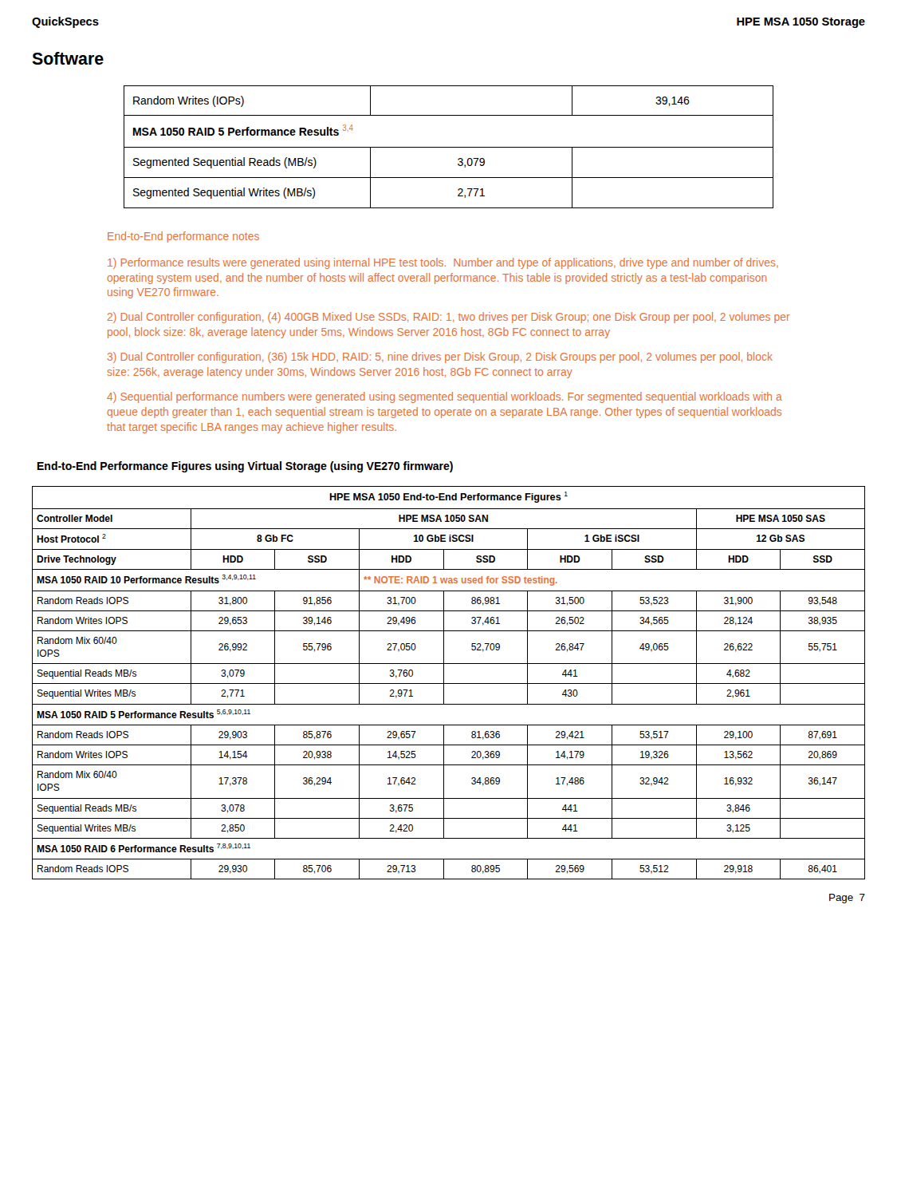QuickSpecs HPE MSA 1050 Storage
Software
| Random Writes (IOPs) | | 39,146 |
| MSA 1050 RAID 5 Performance Results 3,4 |
| Segmented Sequential Reads (MB/s) | 3,079 | |
| Segmented Sequential Writes (MB/s) | 2,771 | |
End-to-End performance notes
1) Performance results were generated using internal HPE test tools. Number and type of applications, drive type and number of drives, operating system used, and the number of hosts will affect overall performance. This table is provided strictly as a test-lab comparison using VE270 firmware.
2) Dual Controller configuration, (4) 400GB Mixed Use SSDs, RAID: 1, two drives per Disk Group; one Disk Group per pool, 2 volumes per pool, block size: 8k, average latency under 5ms, Windows Server 2016 host, 8Gb FC connect to array
3) Dual Controller configuration, (36) 15k HDD, RAID: 5, nine drives per Disk Group, 2 Disk Groups per pool, 2 volumes per pool, block size: 256k, average latency under 30ms, Windows Server 2016 host, 8Gb FC connect to array
4) Sequential performance numbers were generated using segmented sequential workloads. For segmented sequential workloads with a queue depth greater than 1, each sequential stream is targeted to operate on a separate LBA range. Other types of sequential workloads that target specific LBA ranges may achieve higher results.
End-to-End Performance Figures using Virtual Storage (using VE270 firmware)
| HPE MSA 1050 End-to-End Performance Figures 1 |
| Controller Model | HPE MSA 1050 SAN | HPE MSA 1050 SAS |
| Host Protocol 2 | 8 Gb FC | 10 GbE iSCSI | 1 GbE iSCSI | 12 Gb SAS |
| Drive Technology | HDD | SSD | HDD | SSD | HDD | SSD | HDD | SSD |
| MSA 1050 RAID 10 Performance Results 3,4,9,10,11 | ** NOTE: RAID 1 was used for SSD testing. |
| Random Reads IOPS | 31,800 | 91,856 | 31,700 | 86,981 | 31,500 | 53,523 | 31,900 | 93,548 |
| Random Writes IOPS | 29,653 | 39,146 | 29,496 | 37,461 | 26,502 | 34,565 | 28,124 | 38,935 |
| Random Mix 60/40 IOPS | 26,992 | 55,796 | 27,050 | 52,709 | 26,847 | 49,065 | 26,622 | 55,751 |
| Sequential Reads MB/s | 3,079 | | 3,760 | | 441 | | 4,682 | |
| Sequential Writes MB/s | 2,771 | | 2,971 | | 430 | | 2,961 | |
| MSA 1050 RAID 5 Performance Results 5,6,9,10,11 |
| Random Reads IOPS | 29,903 | 85,876 | 29,657 | 81,636 | 29,421 | 53,517 | 29,100 | 87,691 |
| Random Writes IOPS | 14,154 | 20,938 | 14,525 | 20,369 | 14,179 | 19,326 | 13,562 | 20,869 |
| Random Mix 60/40 IOPS | 17,378 | 36,294 | 17,642 | 34,869 | 17,486 | 32,942 | 16,932 | 36,147 |
| Sequential Reads MB/s | 3,078 | | 3,675 | | 441 | | 3,846 | |
| Sequential Writes MB/s | 2,850 | | 2,420 | | 441 | | 3,125 | |
| MSA 1050 RAID 6 Performance Results 7,8,9,10,11 |
| Random Reads IOPS | 29,930 | 85,706 | 29,713 | 80,895 | 29,569 | 53,512 | 29,918 | 86,401 |
Page 7